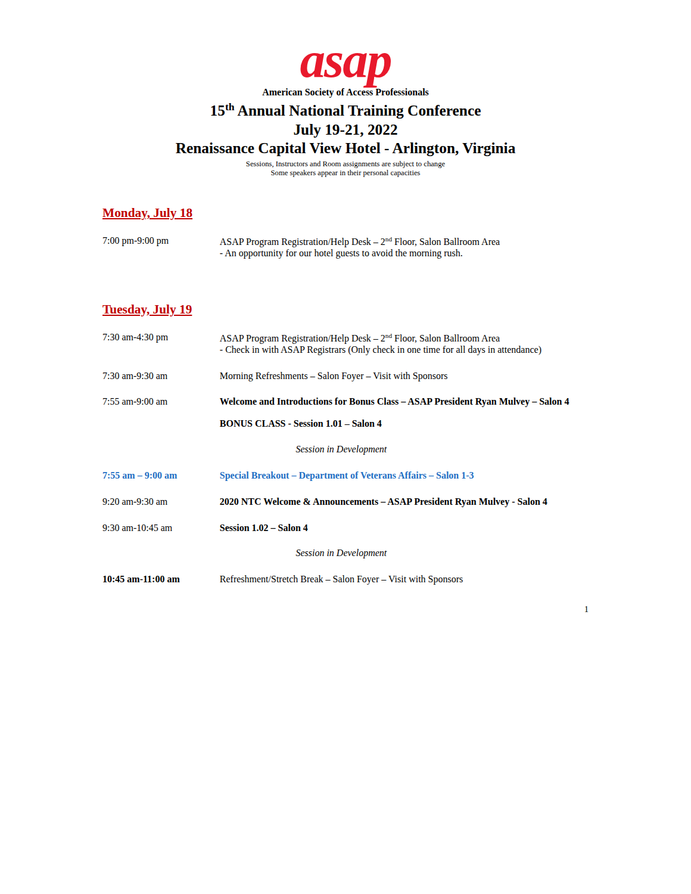asap
American Society of Access Professionals
15th Annual National Training Conference
July 19-21, 2022
Renaissance Capital View Hotel - Arlington, Virginia
Sessions, Instructors and Room assignments are subject to change
Some speakers appear in their personal capacities
Monday, July 18
| 7:00 pm-9:00 pm | ASAP Program Registration/Help Desk – 2 nd Floor, Salon Ballroom Area - An opportunity for our hotel guests to avoid the morning rush. |
Tuesday, July 19
| 7:30 am-4:30 pm | ASAP Program Registration/Help Desk – 2 nd Floor, Salon Ballroom Area - Check in with ASAP Registrars (Only check in one time for all days in attendance) |
| 7:30 am-9:30 am | Morning Refreshments – Salon Foyer – Visit with Sponsors |
| 7:55 am-9:00 am | Welcome and Introductions for Bonus Class – ASAP President Ryan Mulvey – Salon 4 BONUS CLASS - Session 1.01 – Salon 4 Session in Development |
| 7:55 am – 9:00 am | Special Breakout – Department of Veterans Affairs – Salon 1-3 |
| 9:20 am-9:30 am | 2020 NTC Welcome & Announcements – ASAP President Ryan Mulvey - Salon 4 |
| 9:30 am-10:45 am | Session 1.02 – Salon 4 Session in Development |
| 10:45 am-11:00 am | Refreshment/Stretch Break – Salon Foyer – Visit with Sponsors |
1